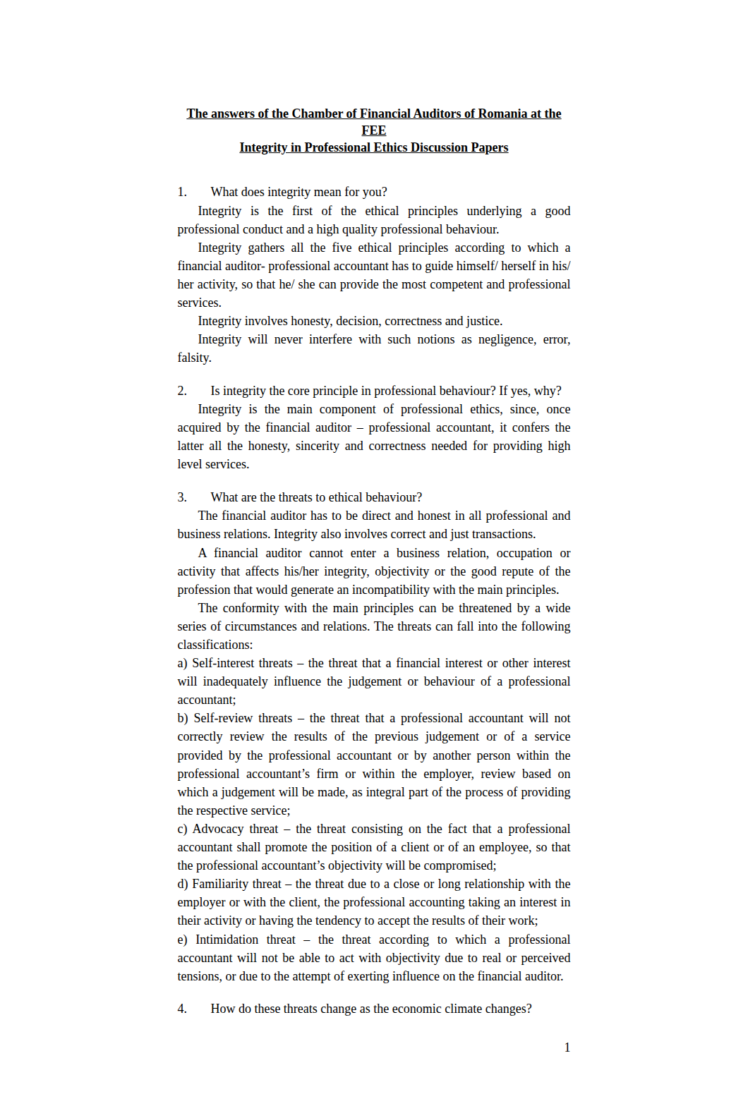The answers of the Chamber of Financial Auditors of Romania at the FEE
Integrity in Professional Ethics Discussion Papers
1. What does integrity mean for you?
Integrity is the first of the ethical principles underlying a good professional conduct and a high quality professional behaviour.
Integrity gathers all the five ethical principles according to which a financial auditor- professional accountant has to guide himself/ herself in his/ her activity, so that he/ she can provide the most competent and professional services.
Integrity involves honesty, decision, correctness and justice.
Integrity will never interfere with such notions as negligence, error, falsity.
2. Is integrity the core principle in professional behaviour? If yes, why?
Integrity is the main component of professional ethics, since, once acquired by the financial auditor – professional accountant, it confers the latter all the honesty, sincerity and correctness needed for providing high level services.
3. What are the threats to ethical behaviour?
The financial auditor has to be direct and honest in all professional and business relations. Integrity also involves correct and just transactions.
A financial auditor cannot enter a business relation, occupation or activity that affects his/her integrity, objectivity or the good repute of the profession that would generate an incompatibility with the main principles.
The conformity with the main principles can be threatened by a wide series of circumstances and relations. The threats can fall into the following classifications:
a) Self-interest threats – the threat that a financial interest or other interest will inadequately influence the judgement or behaviour of a professional accountant;
b) Self-review threats – the threat that a professional accountant will not correctly review the results of the previous judgement or of a service provided by the professional accountant or by another person within the professional accountant’s firm or within the employer, review based on which a judgement will be made, as integral part of the process of providing the respective service;
c) Advocacy threat – the threat consisting on the fact that a professional accountant shall promote the position of a client or of an employee, so that the professional accountant’s objectivity will be compromised;
d) Familiarity threat – the threat due to a close or long relationship with the employer or with the client, the professional accounting taking an interest in their activity or having the tendency to accept the results of their work;
e) Intimidation threat – the threat according to which a professional accountant will not be able to act with objectivity due to real or perceived tensions, or due to the attempt of exerting influence on the financial auditor.
4. How do these threats change as the economic climate changes?
1